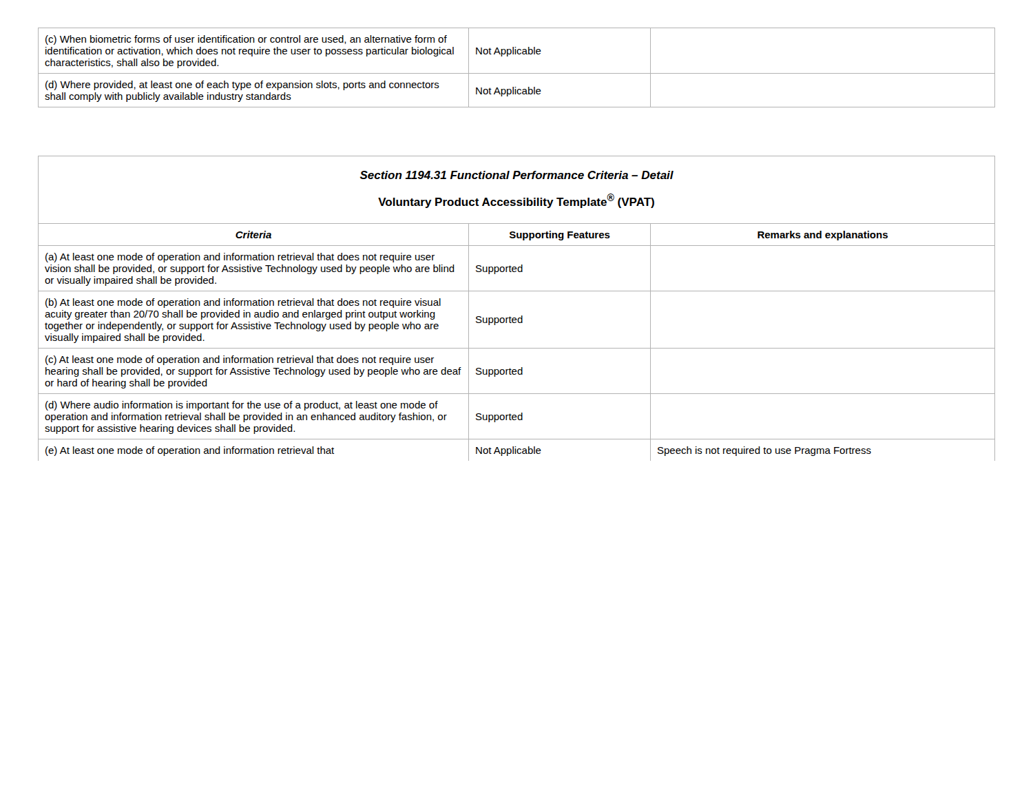| (c) When biometric forms of user identification or control are used, an alternative form of identification or activation, which does not require the user to possess particular biological characteristics, shall also be provided. | Not Applicable | |
| (d) Where provided, at least one of each type of expansion slots, ports and connectors shall comply with publicly available industry standards | Not Applicable | |
| Section 1194.31 Functional Performance Criteria – Detail Voluntary Product Accessibility Template ® (VPAT) |
| Criteria | Supporting Features | Remarks and explanations |
| (a) At least one mode of operation and information retrieval that does not require user vision shall be provided, or support for Assistive Technology used by people who are blind or visually impaired shall be provided. | Supported | |
| (b) At least one mode of operation and information retrieval that does not require visual acuity greater than 20/70 shall be provided in audio and enlarged print output working together or independently, or support for Assistive Technology used by people who are visually impaired shall be provided. | Supported | |
| (c) At least one mode of operation and information retrieval that does not require user hearing shall be provided, or support for Assistive Technology used by people who are deaf or hard of hearing shall be provided | Supported | |
| (d) Where audio information is important for the use of a product, at least one mode of operation and information retrieval shall be provided in an enhanced auditory fashion, or support for assistive hearing devices shall be provided. | Supported | |
| (e) At least one mode of operation and information retrieval that | Not Applicable | Speech is not required to use Pragma Fortress |